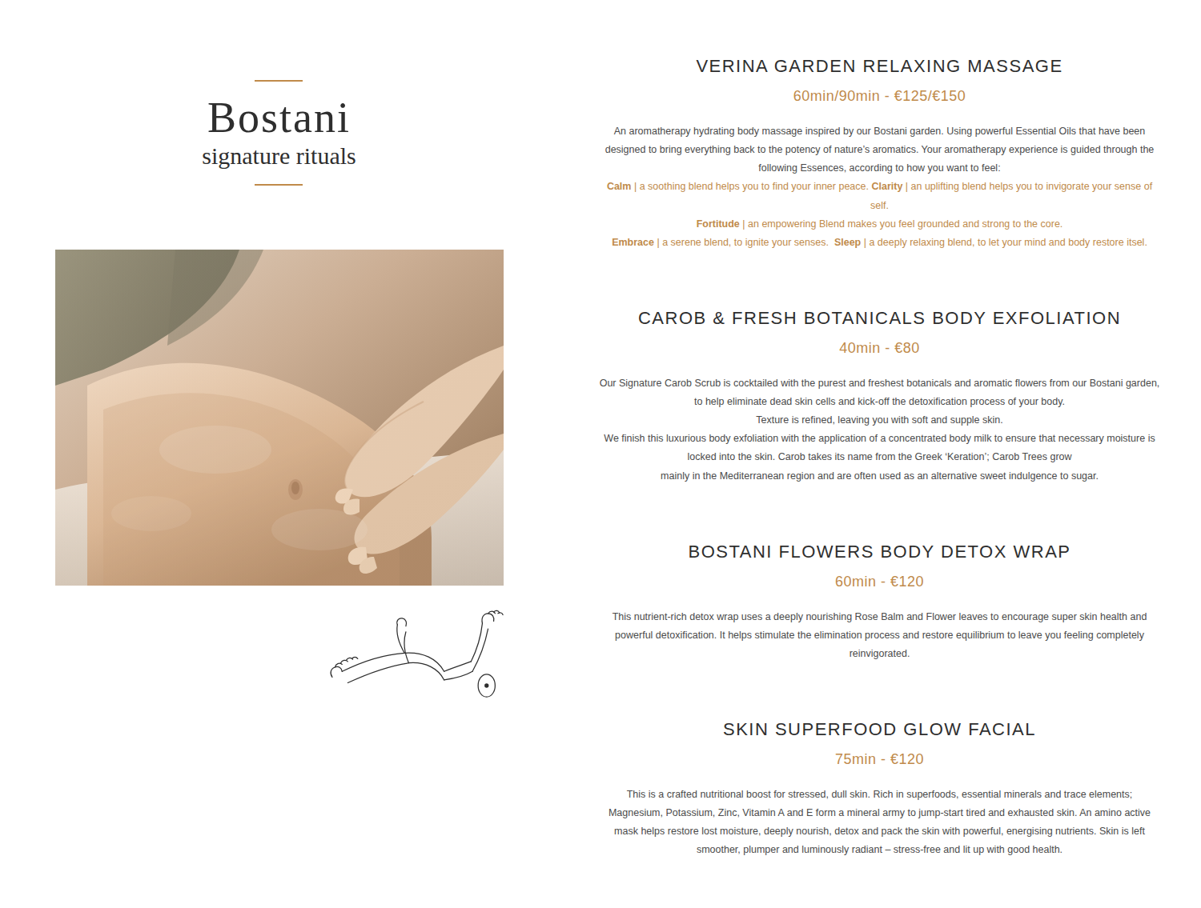Bostani
signature rituals
Verina Garden Relaxing Massage
60min/90min - €125/€150
An aromatherapy hydrating body massage inspired by our Bostani garden. Using powerful Essential Oils that have been designed to bring everything back to the potency of nature’s aromatics. Your aromatherapy experience is guided through the following Essences, according to how you want to feel:
Calm | a soothing blend helps you to find your inner peace. Clarity | an uplifting blend helps you to invigorate your sense of self.
Fortitude | an empowering Blend makes you feel grounded and strong to the core.
Embrace | a serene blend, to ignite your senses. Sleep | a deeply relaxing blend, to let your mind and body restore itsel.
Carob & Fresh Botanicals Body Exfoliation
40min - €80
Our Signature Carob Scrub is cocktailed with the purest and freshest botanicals and aromatic flowers from our Bostani garden,
to help eliminate dead skin cells and kick-off the detoxification process of your body.
Texture is refined, leaving you with soft and supple skin.
We finish this luxurious body exfoliation with the application of a concentrated body milk to ensure that necessary moisture is locked into the skin. Carob takes its name from the Greek ‘Keration’; Carob Trees grow
mainly in the Mediterranean region and are often used as an alternative sweet indulgence to sugar.
Bostani Flowers Body Detox Wrap
60min - €120
This nutrient-rich detox wrap uses a deeply nourishing Rose Balm and Flower leaves to encourage super skin health and powerful detoxification. It helps stimulate the elimination process and restore equilibrium to leave you feeling completely reinvigorated.
Skin Superfood Glow Facial
75min - €120
This is a crafted nutritional boost for stressed, dull skin. Rich in superfoods, essential minerals and trace elements; Magnesium, Potassium, Zinc, Vitamin A and E form a mineral army to jump-start tired and exhausted skin. An amino active mask helps restore lost moisture, deeply nourish, detox and pack the skin with powerful, energising nutrients. Skin is left smoother, plumper and luminously radiant – stress-free and lit up with good health.